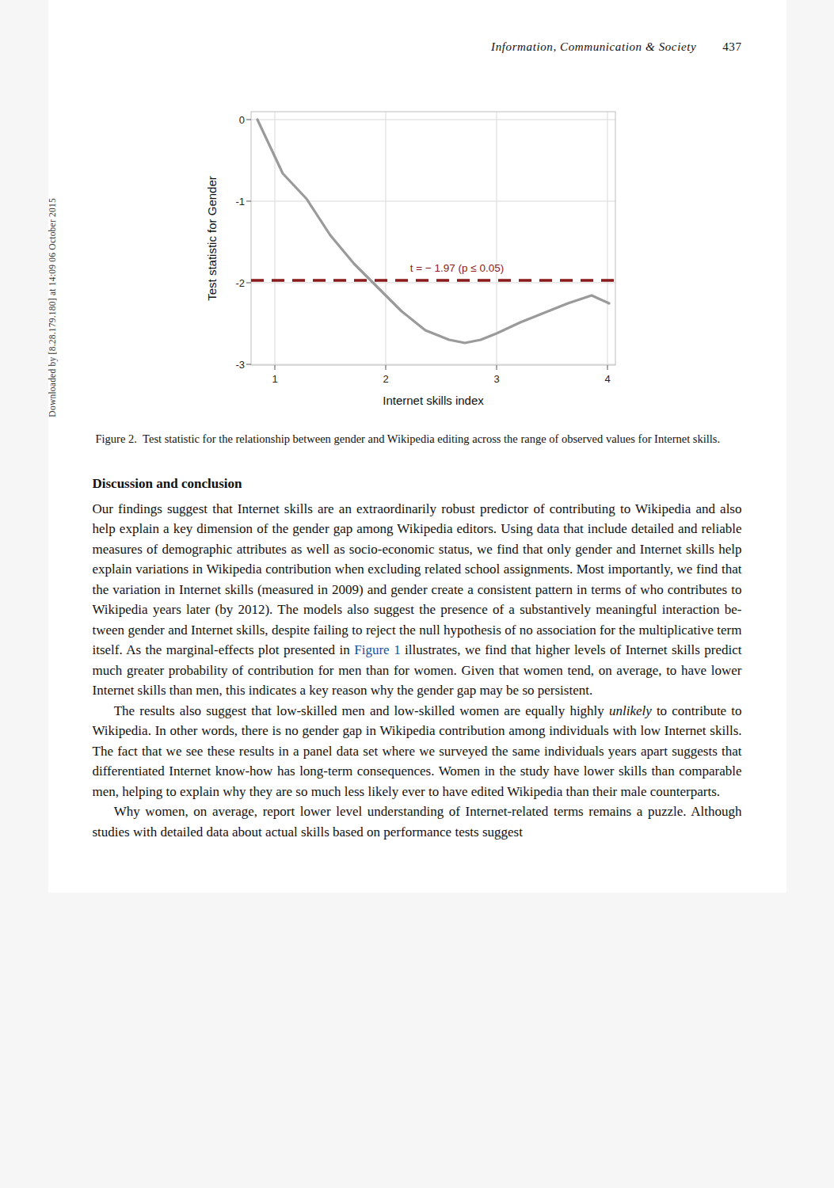Downloaded by [8.28.179.180] at 14:09 06 October 2015
Information, Communication & Society 437
0 -1 -2 -3 1 2 3 4 Internet skills index Test statistic for Gender t = − 1.97 (p ≤ 0.05)
Figure 2. Test statistic for the relationship between gender and Wikipedia editing across the range of observed values for Internet skills.
Discussion and conclusion
Our findings suggest that Internet skills are an extraordinarily robust predictor of contributing to Wikipedia and also help explain a key dimension of the gender gap among Wikipedia editors. Using data that include detailed and reliable measures of demographic attributes as well as socio-economic status, we find that only gender and Internet skills help explain variations in Wikipedia contribution when excluding related school assignments. Most importantly, we find that the variation in Internet skills (measured in 2009) and gender create a consistent pattern in terms of who contributes to Wikipedia years later (by 2012). The models also suggest the presence of a substantively meaningful interaction between gender and Internet skills, despite failing to reject the null hypothesis of no association for the multiplicative term itself. As the marginal-effects plot presented in Figure 1 illustrates, we find that higher levels of Internet skills predict much greater probability of contribution for men than for women. Given that women tend, on average, to have lower Internet skills than men, this indicates a key reason why the gender gap may be so persistent.
The results also suggest that low-skilled men and low-skilled women are equally highly unlikely to contribute to Wikipedia. In other words, there is no gender gap in Wikipedia contribution among individuals with low Internet skills. The fact that we see these results in a panel data set where we surveyed the same individuals years apart suggests that differentiated Internet know-how has long-term consequences. Women in the study have lower skills than comparable men, helping to explain why they are so much less likely ever to have edited Wikipedia than their male counterparts.
Why women, on average, report lower level understanding of Internet-related terms remains a puzzle. Although studies with detailed data about actual skills based on performance tests suggest